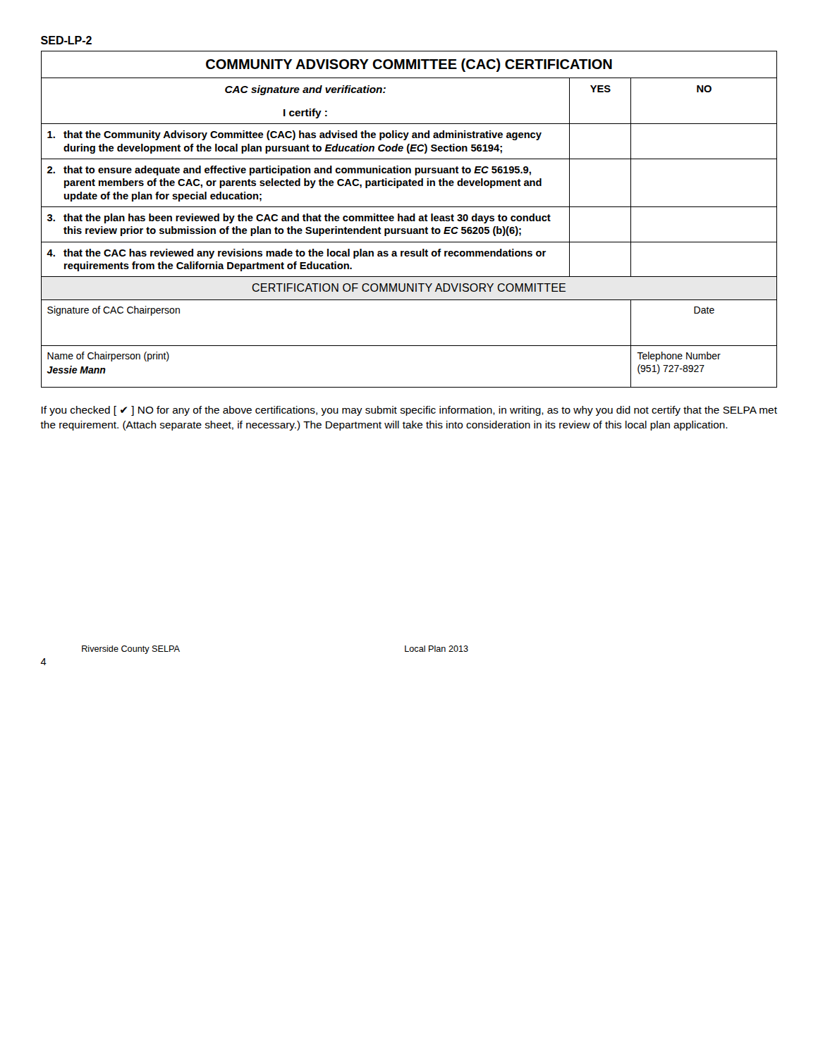SED-LP-2
| COMMUNITY ADVISORY COMMITTEE (CAC) CERTIFICATION |
| CAC signature and verification: I certify : | YES | NO |
| 1. that the Community Advisory Committee (CAC) has advised the policy and administrative agency during the development of the local plan pursuant to Education Code ( EC ) Section 56194; | | |
| 2. that to ensure adequate and effective participation and communication pursuant to EC 56195.9, parent members of the CAC, or parents selected by the CAC, participated in the development and update of the plan for special education; | | |
| 3. that the plan has been reviewed by the CAC and that the committee had at least 30 days to conduct this review prior to submission of the plan to the Superintendent pursuant to EC 56205 (b)(6); | | |
| 4. that the CAC has reviewed any revisions made to the local plan as a result of recommendations or requirements from the California Department of Education. | | |
| CERTIFICATION OF COMMUNITY ADVISORY COMMITTEE |
| Signature of CAC Chairperson | Date |
| Name of Chairperson (print) Jessie Mann | Telephone Number (951) 727-8927 |
If you checked [ ✔ ] NO for any of the above certifications, you may submit specific information, in writing, as to why you did not certify that the SELPA met the requirement. (Attach separate sheet, if necessary.) The Department will take this into consideration in its review of this local plan application.
Riverside County SELPA
Local Plan 2013
4